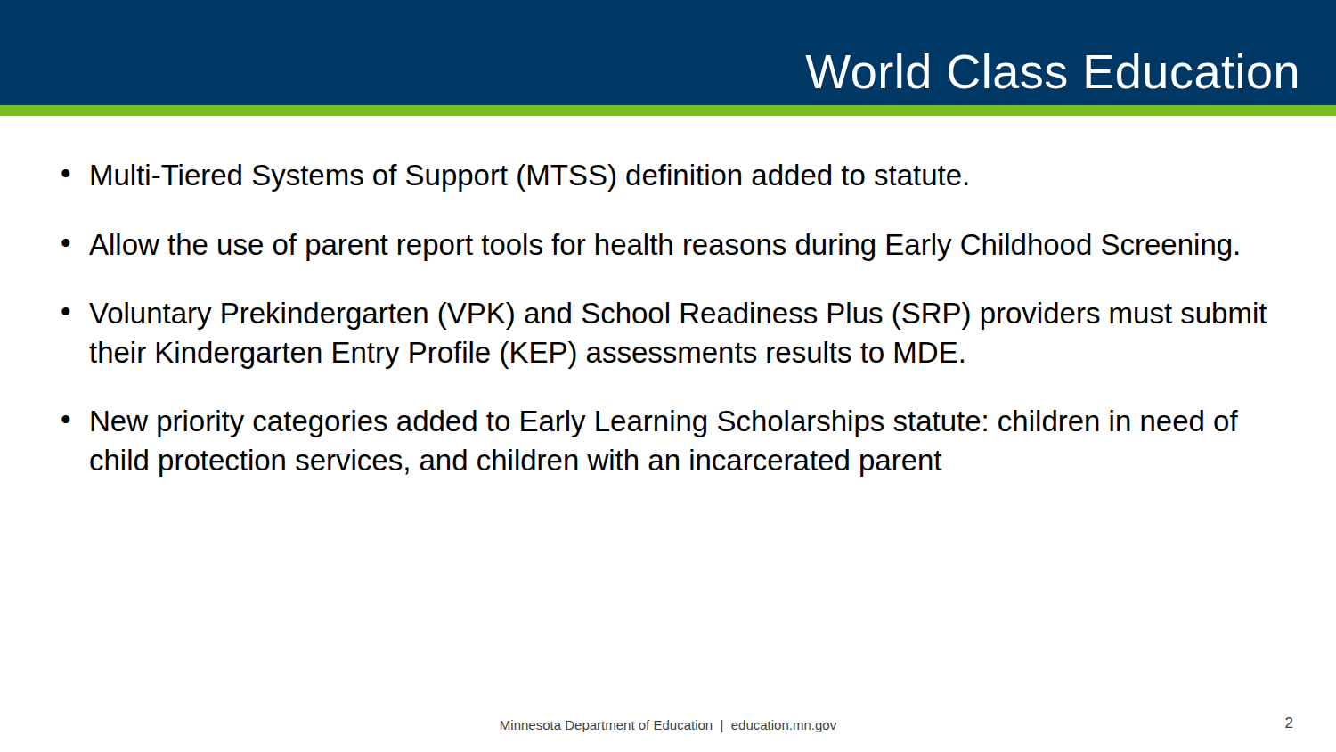World Class Education
Multi-Tiered Systems of Support (MTSS) definition added to statute.
Allow the use of parent report tools for health reasons during Early Childhood Screening.
Voluntary Prekindergarten (VPK) and School Readiness Plus (SRP) providers must submit their Kindergarten Entry Profile (KEP) assessments results to MDE.
New priority categories added to Early Learning Scholarships statute: children in need of child protection services, and children with an incarcerated parent
Minnesota Department of Education | education.mn.gov
2